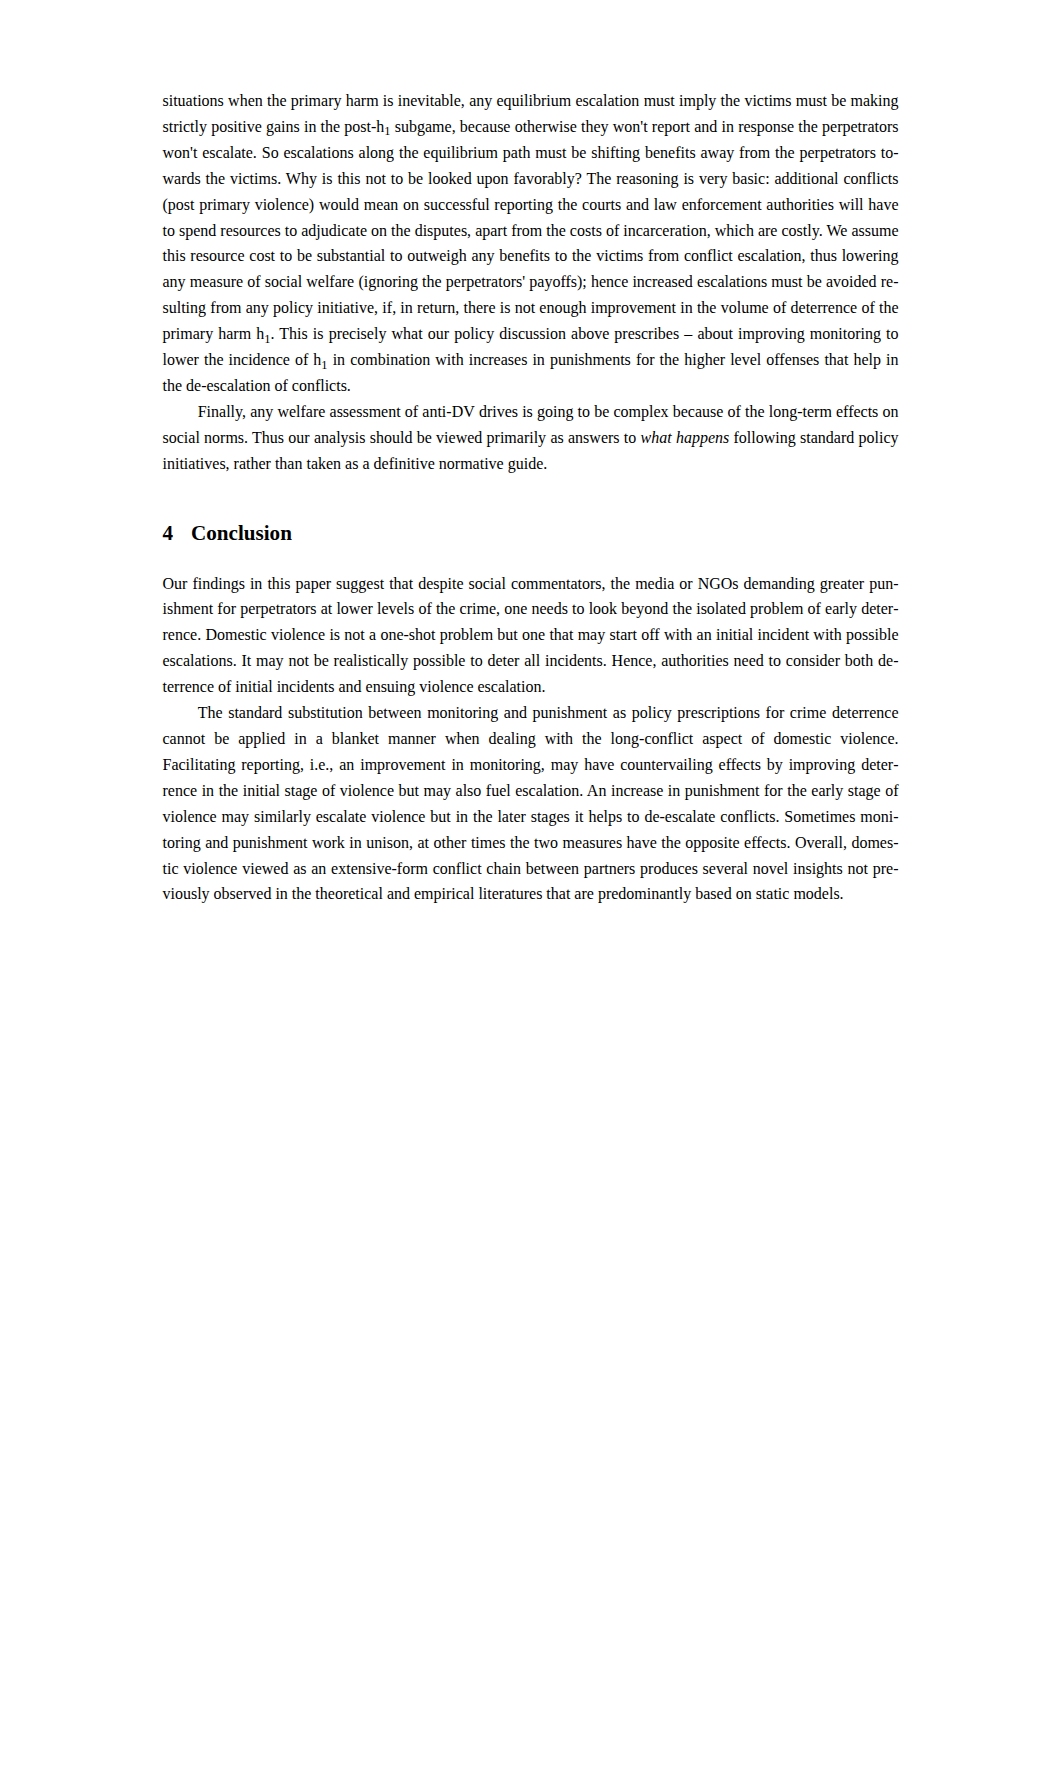situations when the primary harm is inevitable, any equilibrium escalation must imply the victims must be making strictly positive gains in the post-h1 subgame, because otherwise they won't report and in response the perpetrators won't escalate. So escalations along the equilibrium path must be shifting benefits away from the perpetrators towards the victims. Why is this not to be looked upon favorably? The reasoning is very basic: additional conflicts (post primary violence) would mean on successful reporting the courts and law enforcement authorities will have to spend resources to adjudicate on the disputes, apart from the costs of incarceration, which are costly. We assume this resource cost to be substantial to outweigh any benefits to the victims from conflict escalation, thus lowering any measure of social welfare (ignoring the perpetrators' payoffs); hence increased escalations must be avoided resulting from any policy initiative, if, in return, there is not enough improvement in the volume of deterrence of the primary harm h1. This is precisely what our policy discussion above prescribes – about improving monitoring to lower the incidence of h1 in combination with increases in punishments for the higher level offenses that help in the de-escalation of conflicts.
Finally, any welfare assessment of anti-DV drives is going to be complex because of the long-term effects on social norms. Thus our analysis should be viewed primarily as answers to what happens following standard policy initiatives, rather than taken as a definitive normative guide.
4 Conclusion
Our findings in this paper suggest that despite social commentators, the media or NGOs demanding greater punishment for perpetrators at lower levels of the crime, one needs to look beyond the isolated problem of early deterrence. Domestic violence is not a one-shot problem but one that may start off with an initial incident with possible escalations. It may not be realistically possible to deter all incidents. Hence, authorities need to consider both deterrence of initial incidents and ensuing violence escalation.
The standard substitution between monitoring and punishment as policy prescriptions for crime deterrence cannot be applied in a blanket manner when dealing with the long-conflict aspect of domestic violence. Facilitating reporting, i.e., an improvement in monitoring, may have countervailing effects by improving deterrence in the initial stage of violence but may also fuel escalation. An increase in punishment for the early stage of violence may similarly escalate violence but in the later stages it helps to de-escalate conflicts. Sometimes monitoring and punishment work in unison, at other times the two measures have the opposite effects. Overall, domestic violence viewed as an extensive-form conflict chain between partners produces several novel insights not previously observed in the theoretical and empirical literatures that are predominantly based on static models.
29